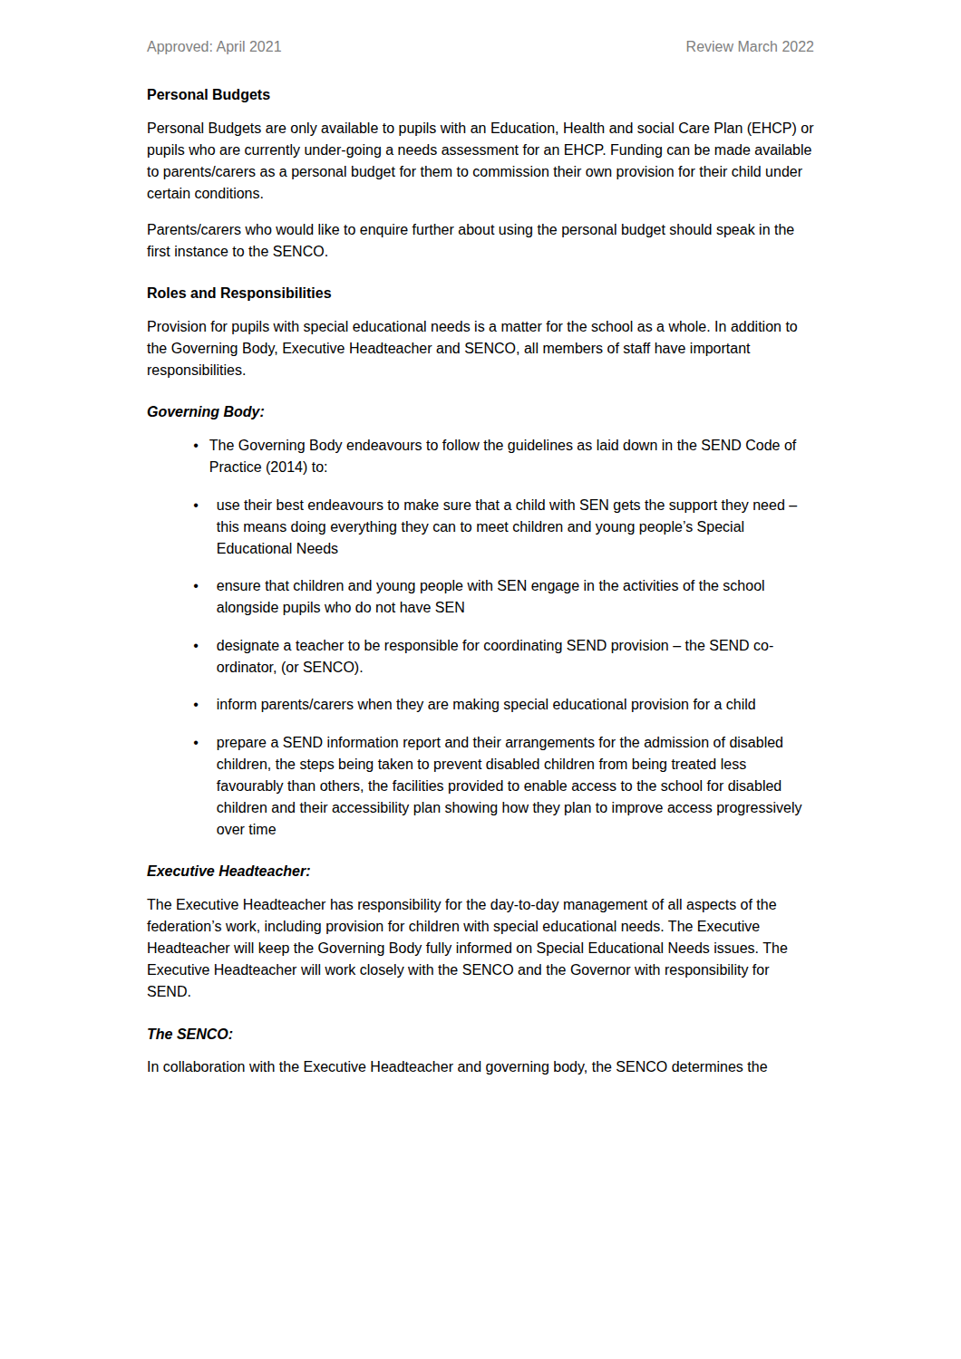Approved: April 2021 Review March 2022
Personal Budgets
Personal Budgets are only available to pupils with an Education, Health and social Care Plan (EHCP) or pupils who are currently under-going a needs assessment for an EHCP. Funding can be made available to parents/carers as a personal budget for them to commission their own provision for their child under certain conditions.
Parents/carers who would like to enquire further about using the personal budget should speak in the first instance to the SENCO.
Roles and Responsibilities
Provision for pupils with special educational needs is a matter for the school as a whole. In addition to the Governing Body, Executive Headteacher and SENCO, all members of staff have important responsibilities.
Governing Body:
The Governing Body endeavours to follow the guidelines as laid down in the SEND Code of Practice (2014) to:
use their best endeavours to make sure that a child with SEN gets the support they need – this means doing everything they can to meet children and young people’s Special Educational Needs
ensure that children and young people with SEN engage in the activities of the school alongside pupils who do not have SEN
designate a teacher to be responsible for coordinating SEND provision – the SEND co-ordinator, (or SENCO).
inform parents/carers when they are making special educational provision for a child
prepare a SEND information report and their arrangements for the admission of disabled children, the steps being taken to prevent disabled children from being treated less favourably than others, the facilities provided to enable access to the school for disabled children and their accessibility plan showing how they plan to improve access progressively over time
Executive Headteacher:
The Executive Headteacher has responsibility for the day-to-day management of all aspects of the federation’s work, including provision for children with special educational needs. The Executive Headteacher will keep the Governing Body fully informed on Special Educational Needs issues. The Executive Headteacher will work closely with the SENCO and the Governor with responsibility for SEND.
The SENCO:
In collaboration with the Executive Headteacher and governing body, the SENCO determines the